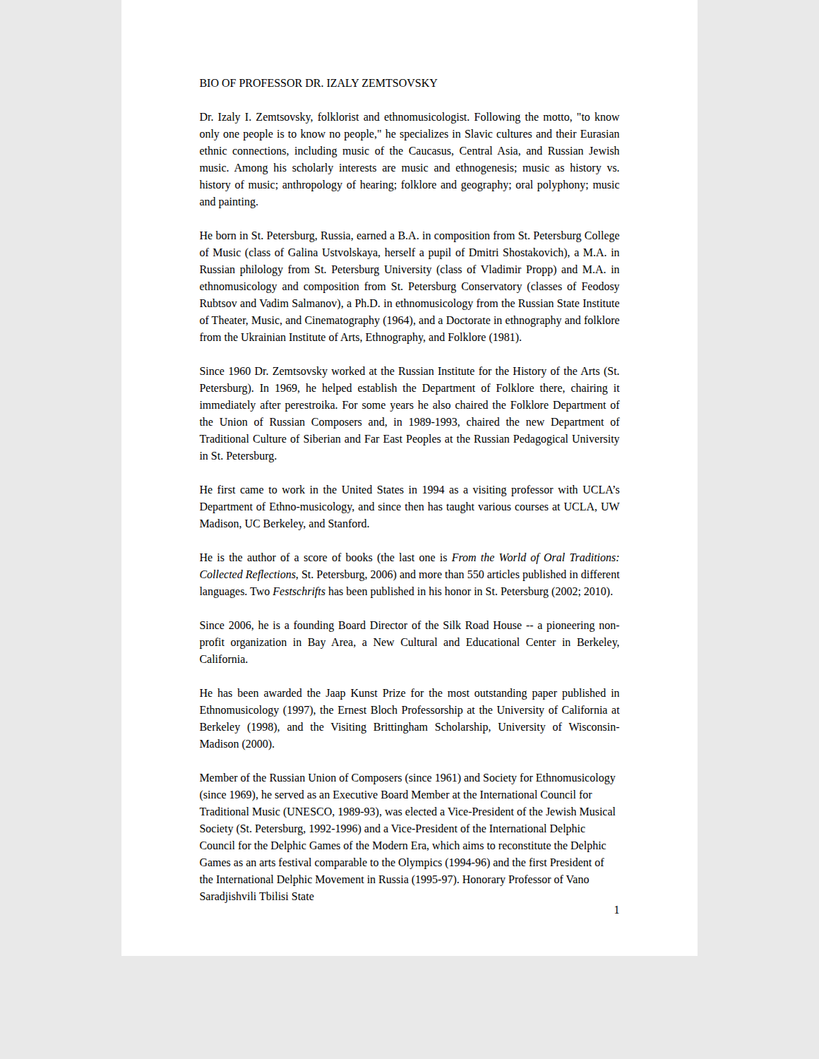Bio of Professor Dr. Izaly Zemtsovsky
Dr. Izaly I. Zemtsovsky, folklorist and ethnomusicologist. Following the motto, "to know only one people is to know no people," he specializes in Slavic cultures and their Eurasian ethnic connections, including music of the Caucasus, Central Asia, and Russian Jewish music. Among his scholarly interests are music and ethnogenesis; music as history vs. history of music; anthropology of hearing; folklore and geography; oral polyphony; music and painting.
He born in St. Petersburg, Russia, earned a B.A. in composition from St. Petersburg College of Music (class of Galina Ustvolskaya, herself a pupil of Dmitri Shostakovich), a M.A. in Russian philology from St. Petersburg University (class of Vladimir Propp) and M.A. in ethnomusicology and composition from St. Petersburg Conservatory (classes of Feodosy Rubtsov and Vadim Salmanov), a Ph.D. in ethnomusicology from the Russian State Institute of Theater, Music, and Cinematography (1964), and a Doctorate in ethnography and folklore from the Ukrainian Institute of Arts, Ethnography, and Folklore (1981).
Since 1960 Dr. Zemtsovsky worked at the Russian Institute for the History of the Arts (St. Petersburg). In 1969, he helped establish the Department of Folklore there, chairing it immediately after perestroika. For some years he also chaired the Folklore Department of the Union of Russian Composers and, in 1989-1993, chaired the new Department of Traditional Culture of Siberian and Far East Peoples at the Russian Pedagogical University in St. Petersburg.
He first came to work in the United States in 1994 as a visiting professor with UCLA’s Department of Ethno-musicology, and since then has taught various courses at UCLA, UW Madison, UC Berkeley, and Stanford.
He is the author of a score of books (the last one is From the World of Oral Traditions: Collected Reflections, St. Petersburg, 2006) and more than 550 articles published in different languages. Two Festschrifts has been published in his honor in St. Petersburg (2002; 2010).
Since 2006, he is a founding Board Director of the Silk Road House -- a pioneering non-profit organization in Bay Area, a New Cultural and Educational Center in Berkeley, California.
He has been awarded the Jaap Kunst Prize for the most outstanding paper published in Ethnomusicology (1997), the Ernest Bloch Professorship at the University of California at Berkeley (1998), and the Visiting Brittingham Scholarship, University of Wisconsin-Madison (2000).
Member of the Russian Union of Composers (since 1961) and Society for Ethnomusicology (since 1969), he served as an Executive Board Member at the International Council for Traditional Music (UNESCO, 1989-93), was elected a Vice-President of the Jewish Musical Society (St. Petersburg, 1992-1996) and a Vice-President of the International Delphic Council for the Delphic Games of the Modern Era, which aims to reconstitute the Delphic Games as an arts festival comparable to the Olympics (1994-96) and the first President of the International Delphic Movement in Russia (1995-97). Honorary Professor of Vano Saradjishvili Tbilisi State
1